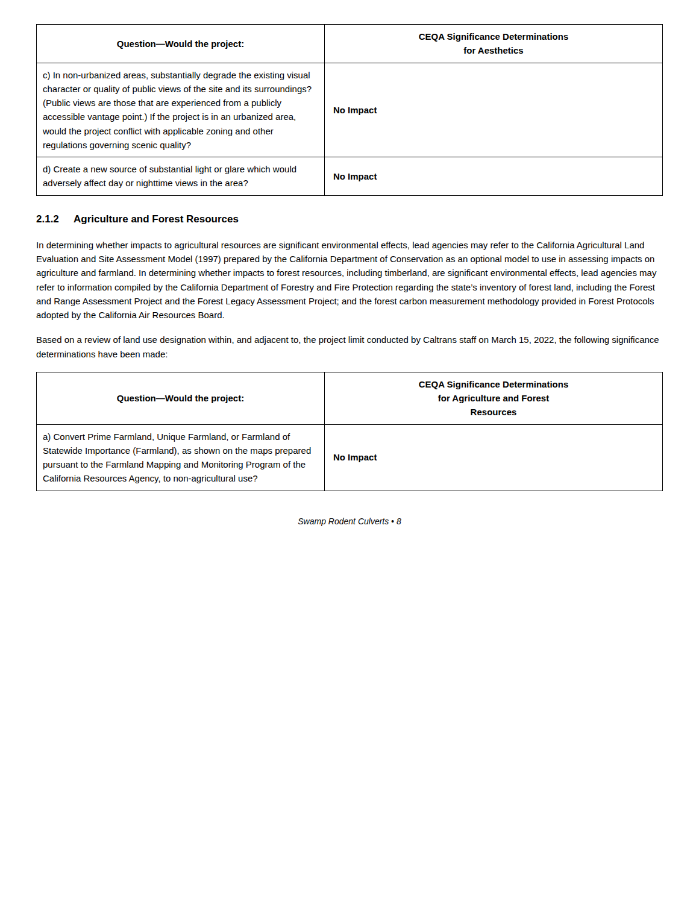| Question—Would the project: | CEQA Significance Determinations for Aesthetics |
| --- | --- |
| c) In non-urbanized areas, substantially degrade the existing visual character or quality of public views of the site and its surroundings? (Public views are those that are experienced from a publicly accessible vantage point.) If the project is in an urbanized area, would the project conflict with applicable zoning and other regulations governing scenic quality? | No Impact |
| d) Create a new source of substantial light or glare which would adversely affect day or nighttime views in the area? | No Impact |
2.1.2 Agriculture and Forest Resources
In determining whether impacts to agricultural resources are significant environmental effects, lead agencies may refer to the California Agricultural Land Evaluation and Site Assessment Model (1997) prepared by the California Department of Conservation as an optional model to use in assessing impacts on agriculture and farmland. In determining whether impacts to forest resources, including timberland, are significant environmental effects, lead agencies may refer to information compiled by the California Department of Forestry and Fire Protection regarding the state’s inventory of forest land, including the Forest and Range Assessment Project and the Forest Legacy Assessment Project; and the forest carbon measurement methodology provided in Forest Protocols adopted by the California Air Resources Board.
Based on a review of land use designation within, and adjacent to, the project limit conducted by Caltrans staff on March 15, 2022, the following significance determinations have been made:
| Question—Would the project: | CEQA Significance Determinations for Agriculture and Forest Resources |
| --- | --- |
| a) Convert Prime Farmland, Unique Farmland, or Farmland of Statewide Importance (Farmland), as shown on the maps prepared pursuant to the Farmland Mapping and Monitoring Program of the California Resources Agency, to non-agricultural use? | No Impact |
Swamp Rodent Culverts • 8